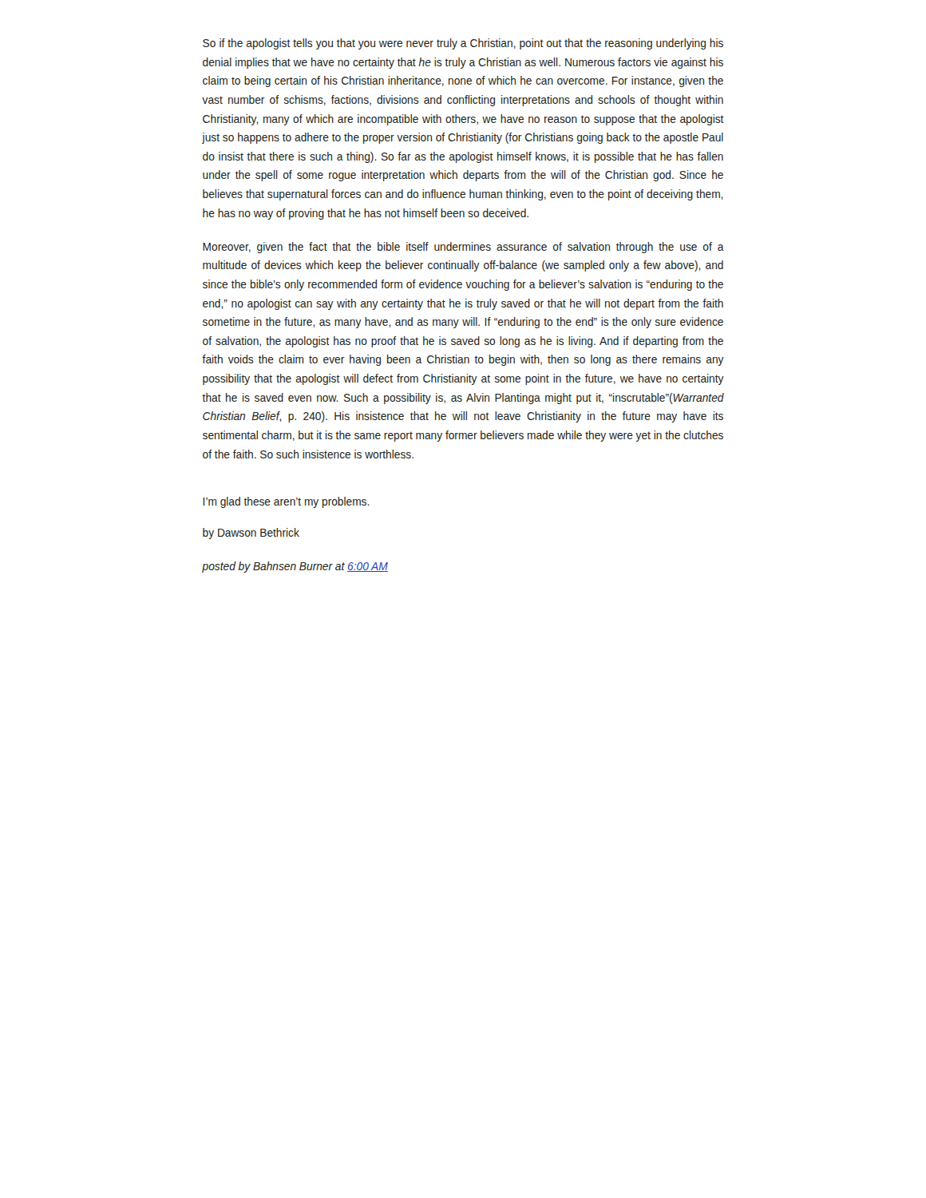So if the apologist tells you that you were never truly a Christian, point out that the reasoning underlying his denial implies that we have no certainty that he is truly a Christian as well. Numerous factors vie against his claim to being certain of his Christian inheritance, none of which he can overcome. For instance, given the vast number of schisms, factions, divisions and conflicting interpretations and schools of thought within Christianity, many of which are incompatible with others, we have no reason to suppose that the apologist just so happens to adhere to the proper version of Christianity (for Christians going back to the apostle Paul do insist that there is such a thing). So far as the apologist himself knows, it is possible that he has fallen under the spell of some rogue interpretation which departs from the will of the Christian god. Since he believes that supernatural forces can and do influence human thinking, even to the point of deceiving them, he has no way of proving that he has not himself been so deceived.
Moreover, given the fact that the bible itself undermines assurance of salvation through the use of a multitude of devices which keep the believer continually off-balance (we sampled only a few above), and since the bible’s only recommended form of evidence vouching for a believer’s salvation is “enduring to the end,” no apologist can say with any certainty that he is truly saved or that he will not depart from the faith sometime in the future, as many have, and as many will. If “enduring to the end” is the only sure evidence of salvation, the apologist has no proof that he is saved so long as he is living. And if departing from the faith voids the claim to ever having been a Christian to begin with, then so long as there remains any possibility that the apologist will defect from Christianity at some point in the future, we have no certainty that he is saved even now. Such a possibility is, as Alvin Plantinga might put it, “inscrutable”(Warranted Christian Belief, p. 240). His insistence that he will not leave Christianity in the future may have its sentimental charm, but it is the same report many former believers made while they were yet in the clutches of the faith. So such insistence is worthless.
I’m glad these aren’t my problems.
by Dawson Bethrick
posted by Bahnsen Burner at 6:00 AM